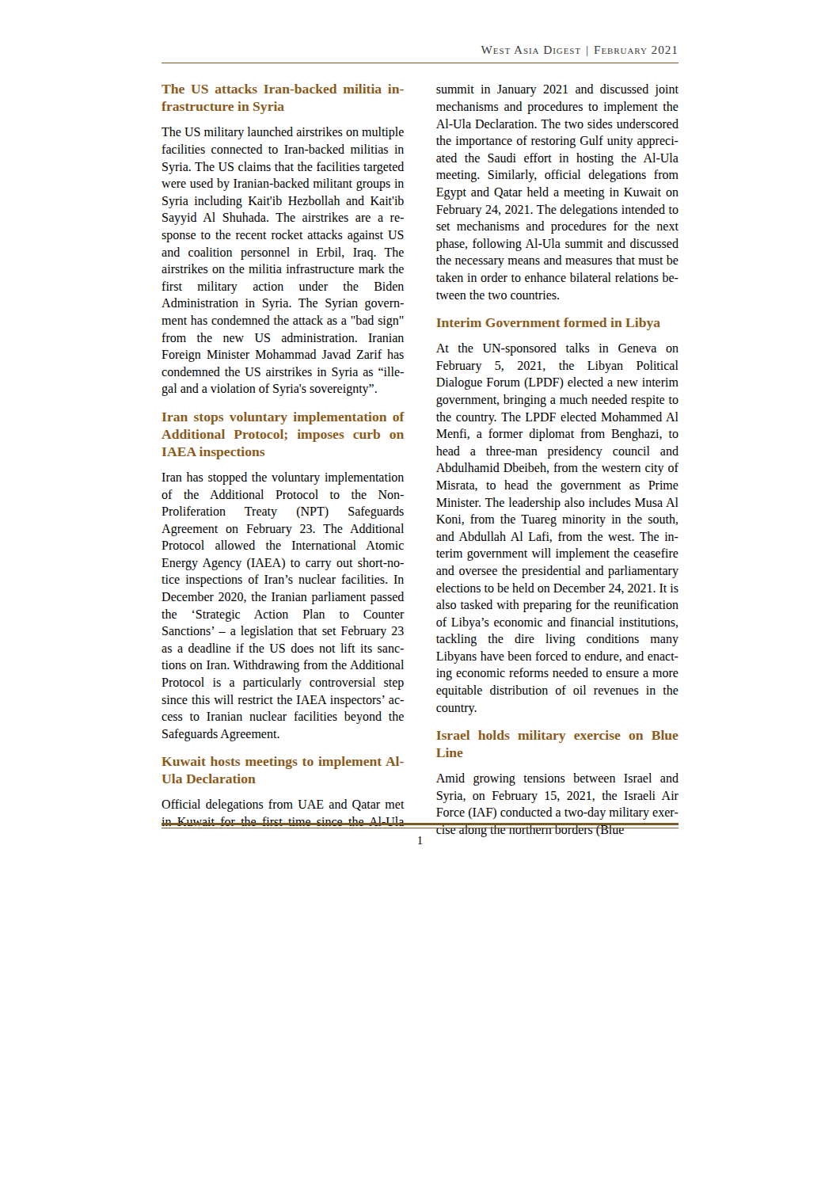West Asia Digest|February 2021
The US attacks Iran-backed militia infrastructure in Syria
The US military launched airstrikes on multiple facilities connected to Iran-backed militias in Syria. The US claims that the facilities targeted were used by Iranian-backed militant groups in Syria including Kait'ib Hezbollah and Kait'ib Sayyid Al Shuhada. The airstrikes are a response to the recent rocket attacks against US and coalition personnel in Erbil, Iraq. The airstrikes on the militia infrastructure mark the first military action under the Biden Administration in Syria. The Syrian government has condemned the attack as a "bad sign" from the new US administration. Iranian Foreign Minister Mohammad Javad Zarif has condemned the US airstrikes in Syria as “illegal and a violation of Syria's sovereignty”.
Iran stops voluntary implementation of Additional Protocol; imposes curb on IAEA inspections
Iran has stopped the voluntary implementation of the Additional Protocol to the Non-Proliferation Treaty (NPT) Safeguards Agreement on February 23. The Additional Protocol allowed the International Atomic Energy Agency (IAEA) to carry out short-notice inspections of Iran’s nuclear facilities. In December 2020, the Iranian parliament passed the ‘Strategic Action Plan to Counter Sanctions’ – a legislation that set February 23 as a deadline if the US does not lift its sanctions on Iran. Withdrawing from the Additional Protocol is a particularly controversial step since this will restrict the IAEA inspectors’ access to Iranian nuclear facilities beyond the Safeguards Agreement.
Kuwait hosts meetings to implement Al-Ula Declaration
Official delegations from UAE and Qatar met in Kuwait for the first time since the Al-Ula summit in January 2021 and discussed joint mechanisms and procedures to implement the Al-Ula Declaration. The two sides underscored the importance of restoring Gulf unity appreciated the Saudi effort in hosting the Al-Ula meeting. Similarly, official delegations from Egypt and Qatar held a meeting in Kuwait on February 24, 2021. The delegations intended to set mechanisms and procedures for the next phase, following Al-Ula summit and discussed the necessary means and measures that must be taken in order to enhance bilateral relations between the two countries.
Interim Government formed in Libya
At the UN-sponsored talks in Geneva on February 5, 2021, the Libyan Political Dialogue Forum (LPDF) elected a new interim government, bringing a much needed respite to the country. The LPDF elected Mohammed Al Menfi, a former diplomat from Benghazi, to head a three-man presidency council and Abdulhamid Dbeibeh, from the western city of Misrata, to head the government as Prime Minister. The leadership also includes Musa Al Koni, from the Tuareg minority in the south, and Abdullah Al Lafi, from the west. The interim government will implement the ceasefire and oversee the presidential and parliamentary elections to be held on December 24, 2021. It is also tasked with preparing for the reunification of Libya’s economic and financial institutions, tackling the dire living conditions many Libyans have been forced to endure, and enacting economic reforms needed to ensure a more equitable distribution of oil revenues in the country.
Israel holds military exercise on Blue Line
Amid growing tensions between Israel and Syria, on February 15, 2021, the Israeli Air Force (IAF) conducted a two-day military exercise along the northern borders (Blue
1